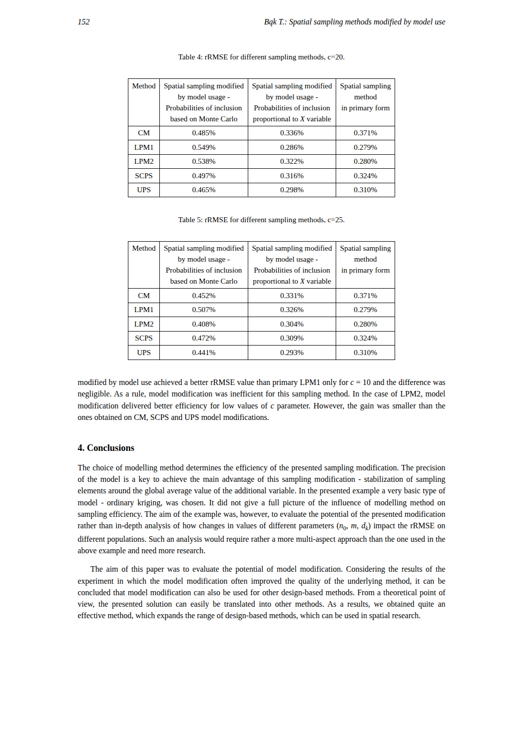152 Bąk T.: Spatial sampling methods modified by model use
Table 4: rRMSE for different sampling methods, c=20.
| Method | Spatial sampling modified by model usage - Probabilities of inclusion based on Monte Carlo | Spatial sampling modified by model usage - Probabilities of inclusion proportional to X variable | Spatial sampling method in primary form |
| --- | --- | --- | --- |
| CM | 0.485% | 0.336% | 0.371% |
| LPM1 | 0.549% | 0.286% | 0.279% |
| LPM2 | 0.538% | 0.322% | 0.280% |
| SCPS | 0.497% | 0.316% | 0.324% |
| UPS | 0.465% | 0.298% | 0.310% |
Table 5: rRMSE for different sampling methods, c=25.
| Method | Spatial sampling modified by model usage - Probabilities of inclusion based on Monte Carlo | Spatial sampling modified by model usage - Probabilities of inclusion proportional to X variable | Spatial sampling method in primary form |
| --- | --- | --- | --- |
| CM | 0.452% | 0.331% | 0.371% |
| LPM1 | 0.507% | 0.326% | 0.279% |
| LPM2 | 0.408% | 0.304% | 0.280% |
| SCPS | 0.472% | 0.309% | 0.324% |
| UPS | 0.441% | 0.293% | 0.310% |
modified by model use achieved a better rRMSE value than primary LPM1 only for c = 10 and the difference was negligible. As a rule, model modification was inefficient for this sampling method. In the case of LPM2, model modification delivered better efficiency for low values of c parameter. However, the gain was smaller than the ones obtained on CM, SCPS and UPS model modifications.
4. Conclusions
The choice of modelling method determines the efficiency of the presented sampling modification. The precision of the model is a key to achieve the main advantage of this sampling modification - stabilization of sampling elements around the global average value of the additional variable. In the presented example a very basic type of model - ordinary kriging, was chosen. It did not give a full picture of the influence of modelling method on sampling efficiency. The aim of the example was, however, to evaluate the potential of the presented modification rather than in-depth analysis of how changes in values of different parameters (n0, m, dk) impact the rRMSE on different populations. Such an analysis would require rather a more multi-aspect approach than the one used in the above example and need more research.
The aim of this paper was to evaluate the potential of model modification. Considering the results of the experiment in which the model modification often improved the quality of the underlying method, it can be concluded that model modification can also be used for other design-based methods. From a theoretical point of view, the presented solution can easily be translated into other methods. As a results, we obtained quite an effective method, which expands the range of design-based methods, which can be used in spatial research.